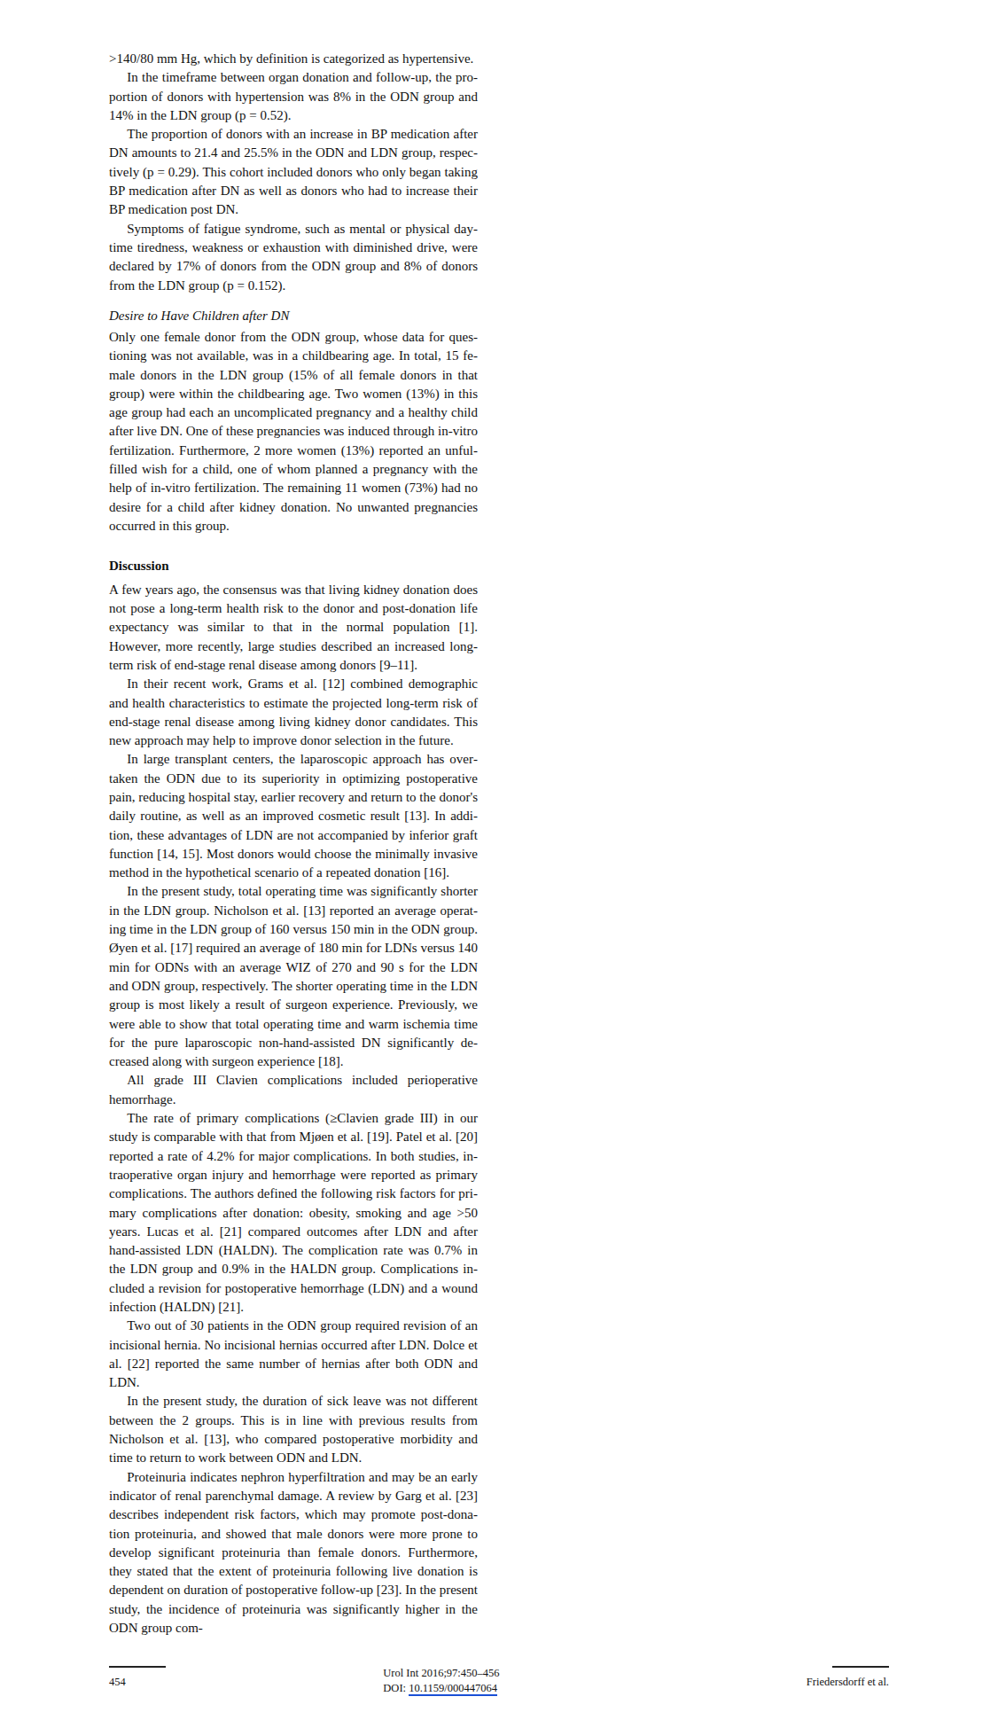>140/80 mm Hg, which by definition is categorized as hypertensive.
In the timeframe between organ donation and follow-up, the proportion of donors with hypertension was 8% in the ODN group and 14% in the LDN group (p = 0.52).
The proportion of donors with an increase in BP medication after DN amounts to 21.4 and 25.5% in the ODN and LDN group, respectively (p = 0.29). This cohort included donors who only began taking BP medication after DN as well as donors who had to increase their BP medication post DN.
Symptoms of fatigue syndrome, such as mental or physical daytime tiredness, weakness or exhaustion with diminished drive, were declared by 17% of donors from the ODN group and 8% of donors from the LDN group (p = 0.152).
Desire to Have Children after DN
Only one female donor from the ODN group, whose data for questioning was not available, was in a childbearing age. In total, 15 female donors in the LDN group (15% of all female donors in that group) were within the childbearing age. Two women (13%) in this age group had each an uncomplicated pregnancy and a healthy child after live DN. One of these pregnancies was induced through in-vitro fertilization. Furthermore, 2 more women (13%) reported an unfulfilled wish for a child, one of whom planned a pregnancy with the help of in-vitro fertilization. The remaining 11 women (73%) had no desire for a child after kidney donation. No unwanted pregnancies occurred in this group.
Discussion
A few years ago, the consensus was that living kidney donation does not pose a long-term health risk to the donor and post-donation life expectancy was similar to that in the normal population [1]. However, more recently, large studies described an increased long-term risk of end-stage renal disease among donors [9–11].
In their recent work, Grams et al. [12] combined demographic and health characteristics to estimate the projected long-term risk of end-stage renal disease among living kidney donor candidates. This new approach may help to improve donor selection in the future.
In large transplant centers, the laparoscopic approach has overtaken the ODN due to its superiority in optimizing postoperative pain, reducing hospital stay, earlier recovery and return to the donor's daily routine, as well as an improved cosmetic result [13]. In addition, these advantages of LDN are not accompanied by inferior graft function [14, 15]. Most donors would choose the minimally invasive method in the hypothetical scenario of a repeated donation [16].
In the present study, total operating time was significantly shorter in the LDN group. Nicholson et al. [13] reported an average operating time in the LDN group of 160 versus 150 min in the ODN group. Øyen et al. [17] required an average of 180 min for LDNs versus 140 min for ODNs with an average WIZ of 270 and 90 s for the LDN and ODN group, respectively. The shorter operating time in the LDN group is most likely a result of surgeon experience. Previously, we were able to show that total operating time and warm ischemia time for the pure laparoscopic non-hand-assisted DN significantly decreased along with surgeon experience [18].
All grade III Clavien complications included perioperative hemorrhage.
The rate of primary complications (≥Clavien grade III) in our study is comparable with that from Mjøen et al. [19]. Patel et al. [20] reported a rate of 4.2% for major complications. In both studies, intraoperative organ injury and hemorrhage were reported as primary complications. The authors defined the following risk factors for primary complications after donation: obesity, smoking and age >50 years. Lucas et al. [21] compared outcomes after LDN and after hand-assisted LDN (HALDN). The complication rate was 0.7% in the LDN group and 0.9% in the HALDN group. Complications included a revision for postoperative hemorrhage (LDN) and a wound infection (HALDN) [21].
Two out of 30 patients in the ODN group required revision of an incisional hernia. No incisional hernias occurred after LDN. Dolce et al. [22] reported the same number of hernias after both ODN and LDN.
In the present study, the duration of sick leave was not different between the 2 groups. This is in line with previous results from Nicholson et al. [13], who compared postoperative morbidity and time to return to work between ODN and LDN.
Proteinuria indicates nephron hyperfiltration and may be an early indicator of renal parenchymal damage. A review by Garg et al. [23] describes independent risk factors, which may promote post-donation proteinuria, and showed that male donors were more prone to develop significant proteinuria than female donors. Furthermore, they stated that the extent of proteinuria following live donation is dependent on duration of postoperative follow-up [23]. In the present study, the incidence of proteinuria was significantly higher in the ODN group com-
454
Urol Int 2016;97:450–456
DOI: 10.1159/000447064
Friedersdorff et al.